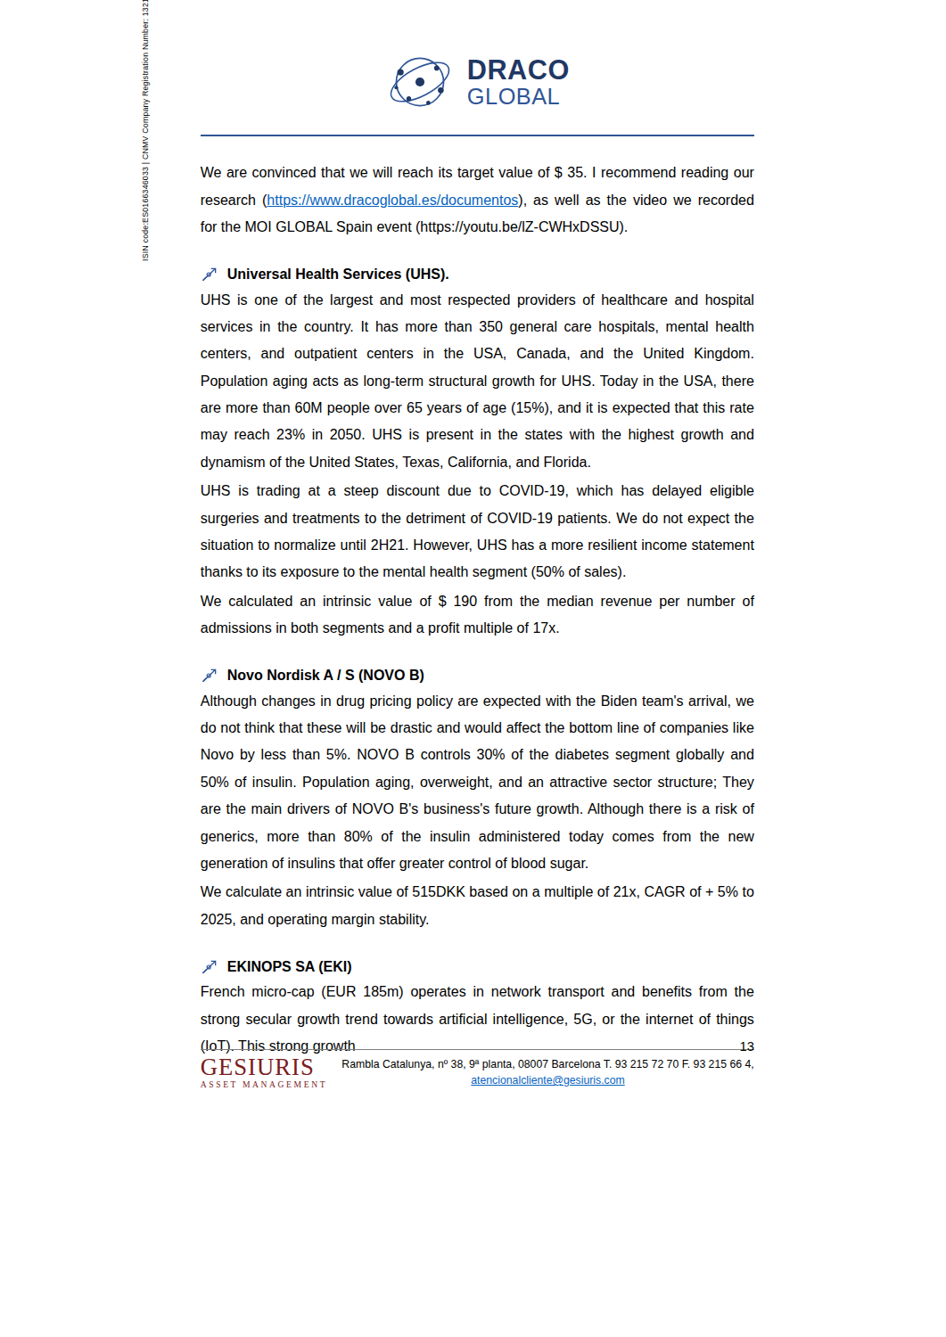ISIN code:ES0166346033 | CNMV Company Registration Number: 1321
DRACO GLOBAL
We are convinced that we will reach its target value of $ 35. I recommend reading our research (https://www.dracoglobal.es/documentos), as well as the video we recorded for the MOI GLOBAL Spain event (https://youtu.be/lZ-CWHxDSSU).
Universal Health Services (UHS).
UHS is one of the largest and most respected providers of healthcare and hospital services in the country. It has more than 350 general care hospitals, mental health centers, and outpatient centers in the USA, Canada, and the United Kingdom. Population aging acts as long-term structural growth for UHS. Today in the USA, there are more than 60M people over 65 years of age (15%), and it is expected that this rate may reach 23% in 2050. UHS is present in the states with the highest growth and dynamism of the United States, Texas, California, and Florida.
UHS is trading at a steep discount due to COVID-19, which has delayed eligible surgeries and treatments to the detriment of COVID-19 patients. We do not expect the situation to normalize until 2H21. However, UHS has a more resilient income statement thanks to its exposure to the mental health segment (50% of sales).
We calculated an intrinsic value of $ 190 from the median revenue per number of admissions in both segments and a profit multiple of 17x.
Novo Nordisk A / S (NOVO B)
Although changes in drug pricing policy are expected with the Biden team's arrival, we do not think that these will be drastic and would affect the bottom line of companies like Novo by less than 5%. NOVO B controls 30% of the diabetes segment globally and 50% of insulin. Population aging, overweight, and an attractive sector structure; They are the main drivers of NOVO B's business's future growth. Although there is a risk of generics, more than 80% of the insulin administered today comes from the new generation of insulins that offer greater control of blood sugar.
We calculate an intrinsic value of 515DKK based on a multiple of 21x, CAGR of + 5% to 2025, and operating margin stability.
EKINOPS SA (EKI)
French micro-cap (EUR 185m) operates in network transport and benefits from the strong secular growth trend towards artificial intelligence, 5G, or the internet of things (IoT). This strong growth
13
GESIURIS ASSET MANAGEMENT
Rambla Catalunya, nº 38, 9ª planta, 08007 Barcelona T. 93 215 72 70 F. 93 215 66 4,
atencionalcliente@gesiuris.com